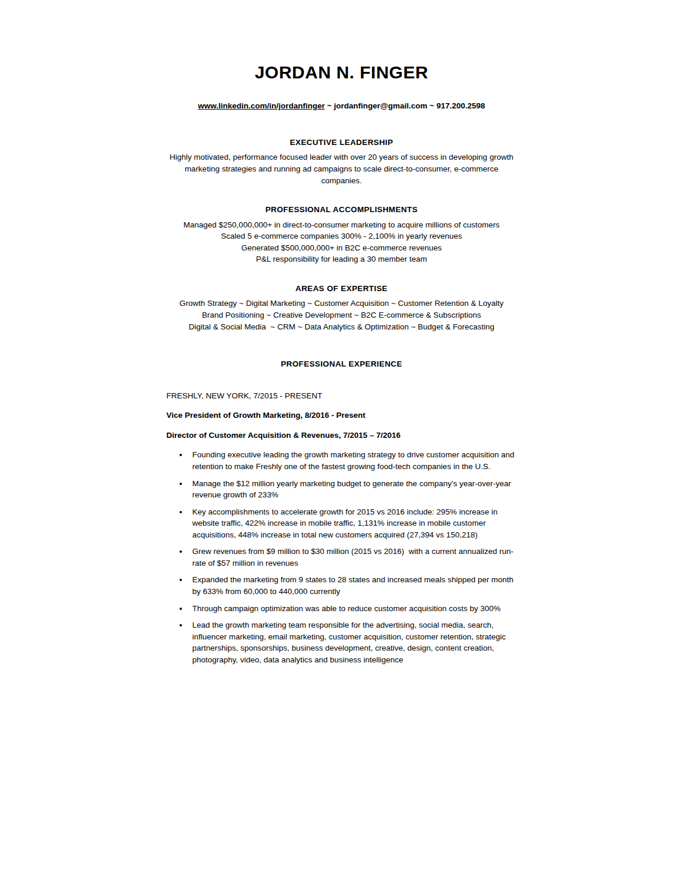JORDAN N. FINGER
www.linkedin.com/in/jordanfinger ~ jordanfinger@gmail.com ~ 917.200.2598
Executive Leadership
Highly motivated, performance focused leader with over 20 years of success in developing growth marketing strategies and running ad campaigns to scale direct-to-consumer, e-commerce companies.
Professional Accomplishments
Managed $250,000,000+ in direct-to-consumer marketing to acquire millions of customers
Scaled 5 e-commerce companies 300% - 2,100% in yearly revenues
Generated $500,000,000+ in B2C e-commerce revenues
P&L responsibility for leading a 30 member team
Areas of Expertise
Growth Strategy ~ Digital Marketing ~ Customer Acquisition ~ Customer Retention & Loyalty
Brand Positioning ~ Creative Development ~ B2C E-commerce & Subscriptions
Digital & Social Media ~ CRM ~ Data Analytics & Optimization ~ Budget & Forecasting
Professional Experience
FRESHLY, NEW YORK, 7/2015 - PRESENT
Vice President of Growth Marketing, 8/2016 - Present
Director of Customer Acquisition & Revenues, 7/2015 – 7/2016
Founding executive leading the growth marketing strategy to drive customer acquisition and retention to make Freshly one of the fastest growing food-tech companies in the U.S.
Manage the $12 million yearly marketing budget to generate the company’s year-over-year revenue growth of 233%
Key accomplishments to accelerate growth for 2015 vs 2016 include: 295% increase in website traffic, 422% increase in mobile traffic, 1,131% increase in mobile customer acquisitions, 448% increase in total new customers acquired (27,394 vs 150,218)
Grew revenues from $9 million to $30 million (2015 vs 2016) with a current annualized run-rate of $57 million in revenues
Expanded the marketing from 9 states to 28 states and increased meals shipped per month by 633% from 60,000 to 440,000 currently
Through campaign optimization was able to reduce customer acquisition costs by 300%
Lead the growth marketing team responsible for the advertising, social media, search, influencer marketing, email marketing, customer acquisition, customer retention, strategic partnerships, sponsorships, business development, creative, design, content creation, photography, video, data analytics and business intelligence